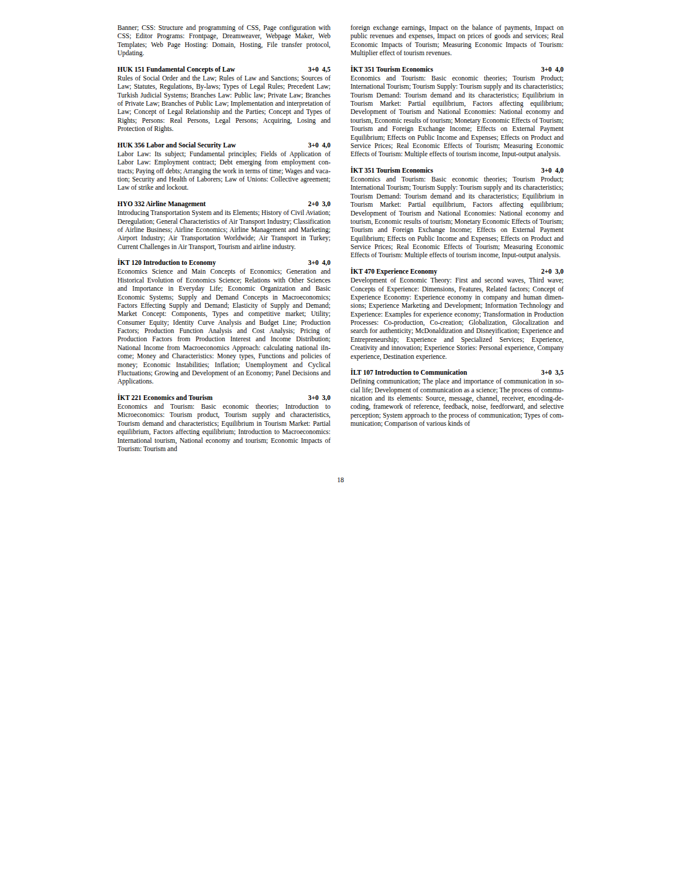Banner; CSS: Structure and programming of CSS, Page configuration with CSS; Editor Programs: Frontpage, Dreamweaver, Webpage Maker, Web Templates; Web Page Hosting: Domain, Hosting, File transfer protocol, Updating.
HUK 151 Fundamental Concepts of Law 3+0 4,5
Rules of Social Order and the Law; Rules of Law and Sanctions; Sources of Law; Statutes, Regulations, By-laws; Types of Legal Rules; Precedent Law; Turkish Judicial Systems; Branches Law: Public law; Private Law; Branches of Private Law; Branches of Public Law; Implementation and interpretation of Law; Concept of Legal Relationship and the Parties; Concept and Types of Rights; Persons: Real Persons, Legal Persons; Acquiring, Losing and Protection of Rights.
HUK 356 Labor and Social Security Law 3+0 4,0
Labor Law: Its subject; Fundamental principles; Fields of Application of Labor Law: Employment contract; Debt emerging from employment contracts; Paying off debts; Arranging the work in terms of time; Wages and vacation; Security and Health of Laborers; Law of Unions: Collective agreement; Law of strike and lockout.
HYO 332 Airline Management 2+0 3,0
Introducing Transportation System and its Elements; History of Civil Aviation; Deregulation; General Characteristics of Air Transport Industry; Classification of Airline Business; Airline Economics; Airline Management and Marketing; Airport Industry; Air Transportation Worldwide; Air Transport in Turkey; Current Challenges in Air Transport, Tourism and airline industry.
İKT 120 Introduction to Economy 3+0 4,0
Economics Science and Main Concepts of Economics; Generation and Historical Evolution of Economics Science; Relations with Other Sciences and Importance in Everyday Life; Economic Organization and Basic Economic Systems; Supply and Demand Concepts in Macroeconomics; Factors Effecting Supply and Demand; Elasticity of Supply and Demand; Market Concept: Components, Types and competitive market; Utility; Consumer Equity; Identity Curve Analysis and Budget Line; Production Factors; Production Function Analysis and Cost Analysis; Pricing of Production Factors from Production Interest and Income Distribution; National Income from Macroeconomics Approach: calculating national iIncome; Money and Characteristics: Money types, Functions and policies of money; Economic Instabilities; Inflation; Unemployment and Cyclical Fluctuations; Growing and Development of an Economy; Panel Decisions and Applications.
İKT 221 Economics and Tourism 3+0 3,0
Economics and Tourism: Basic economic theories; Introduction to Microeconomics: Tourism product, Tourism supply and characteristics, Tourism demand and characteristics; Equilibrium in Tourism Market: Partial equilibrium, Factors affecting equilibrium; Introduction to Macroeconomics: International tourism, National economy and tourism; Economic Impacts of Tourism: Tourism and
foreign exchange earnings, Impact on the balance of payments, Impact on public revenues and expenses, Impact on prices of goods and services; Real Economic Impacts of Tourism; Measuring Economic Impacts of Tourism: Multiplier effect of tourism revenues.
İKT 351 Tourism Economics 3+0 4,0
Economics and Tourism: Basic economic theories; Tourism Product; International Tourism; Tourism Supply: Tourism supply and its characteristics; Tourism Demand: Tourism demand and its characteristics; Equilibrium in Tourism Market: Partial equilibrium, Factors affecting equilibrium; Development of Tourism and National Economies: National economy and tourism, Economic results of tourism; Monetary Economic Effects of Tourism; Tourism and Foreign Exchange Income; Effects on External Payment Equilibrium; Effects on Public Income and Expenses; Effects on Product and Service Prices; Real Economic Effects of Tourism; Measuring Economic Effects of Tourism: Multiple effects of tourism income, Input-output analysis.
İKT 351 Tourism Economics 3+0 4,0
Economics and Tourism: Basic economic theories; Tourism Product; International Tourism; Tourism Supply: Tourism supply and its characteristics; Tourism Demand: Tourism demand and its characteristics; Equilibrium in Tourism Market: Partial equilibrium, Factors affecting equilibrium; Development of Tourism and National Economies: National economy and tourism, Economic results of tourism; Monetary Economic Effects of Tourism; Tourism and Foreign Exchange Income; Effects on External Payment Equilibrium; Effects on Public Income and Expenses; Effects on Product and Service Prices; Real Economic Effects of Tourism; Measuring Economic Effects of Tourism: Multiple effects of tourism income, Input-output analysis.
İKT 470 Experience Economy 2+0 3,0
Development of Economic Theory: First and second waves, Third wave; Concepts of Experience: Dimensions, Features, Related factors; Concept of Experience Economy: Experience economy in company and human dimensions; Experience Marketing and Development; Information Technology and Experience: Examples for experience economy; Transformation in Production Processes: Co-production, Co-creation; Globalization, Glocalization and search for authenticity; McDonaldization and Disneyification; Experience and Entrepreneurship; Experience and Specialized Services; Experience, Creativity and innovation; Experience Stories: Personal experience, Company experience, Destination experience.
İLT 107 Introduction to Communication 3+0 3,5
Defining communication; The place and importance of communication in social life; Development of communication as a science; The process of communication and its elements: Source, message, channel, receiver, encoding-decoding, framework of reference, feedback, noise, feedforward, and selective perception; System approach to the process of communication; Types of communication; Comparison of various kinds of
18